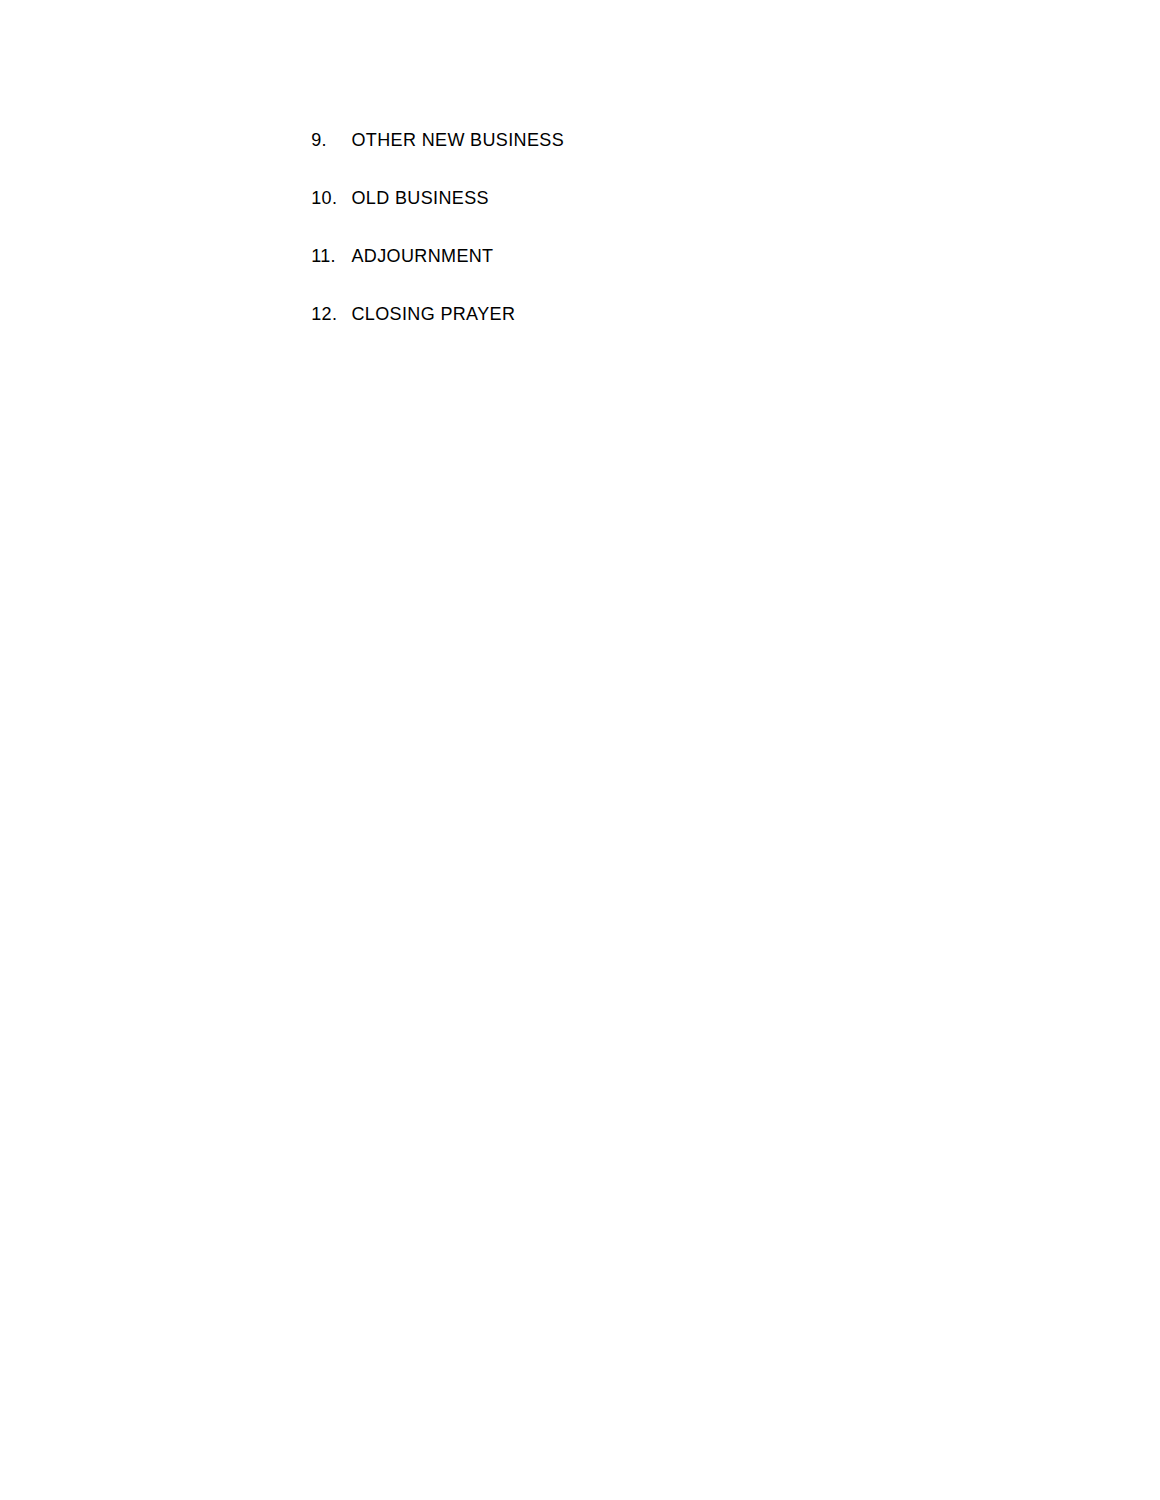9. OTHER NEW BUSINESS
10. OLD BUSINESS
11. ADJOURNMENT
12. CLOSING PRAYER